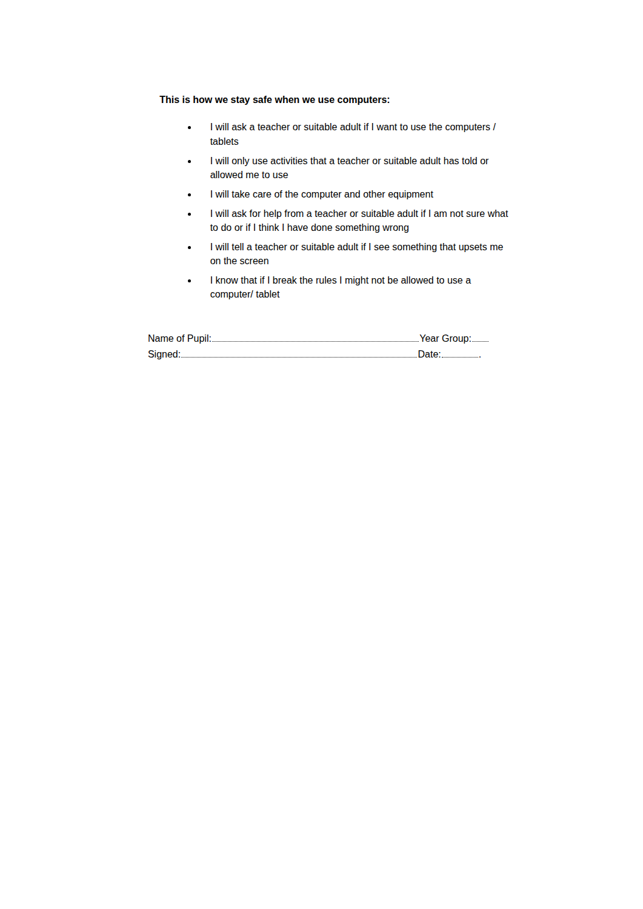This is how we stay safe when we use computers:
I will ask a teacher or suitable adult if I want to use the computers / tablets
I will only use activities that a teacher or suitable adult has told or allowed me to use
I will take care of the computer and other equipment
I will ask for help from a teacher or suitable adult if I am not sure what to do or if I think I have done something wrong
I will tell a teacher or suitable adult if I see something that upsets me on the screen
I know that if I break the rules I might not be allowed to use a computer/ tablet
Name of Pupil: Year Group:
Signed: Date: .